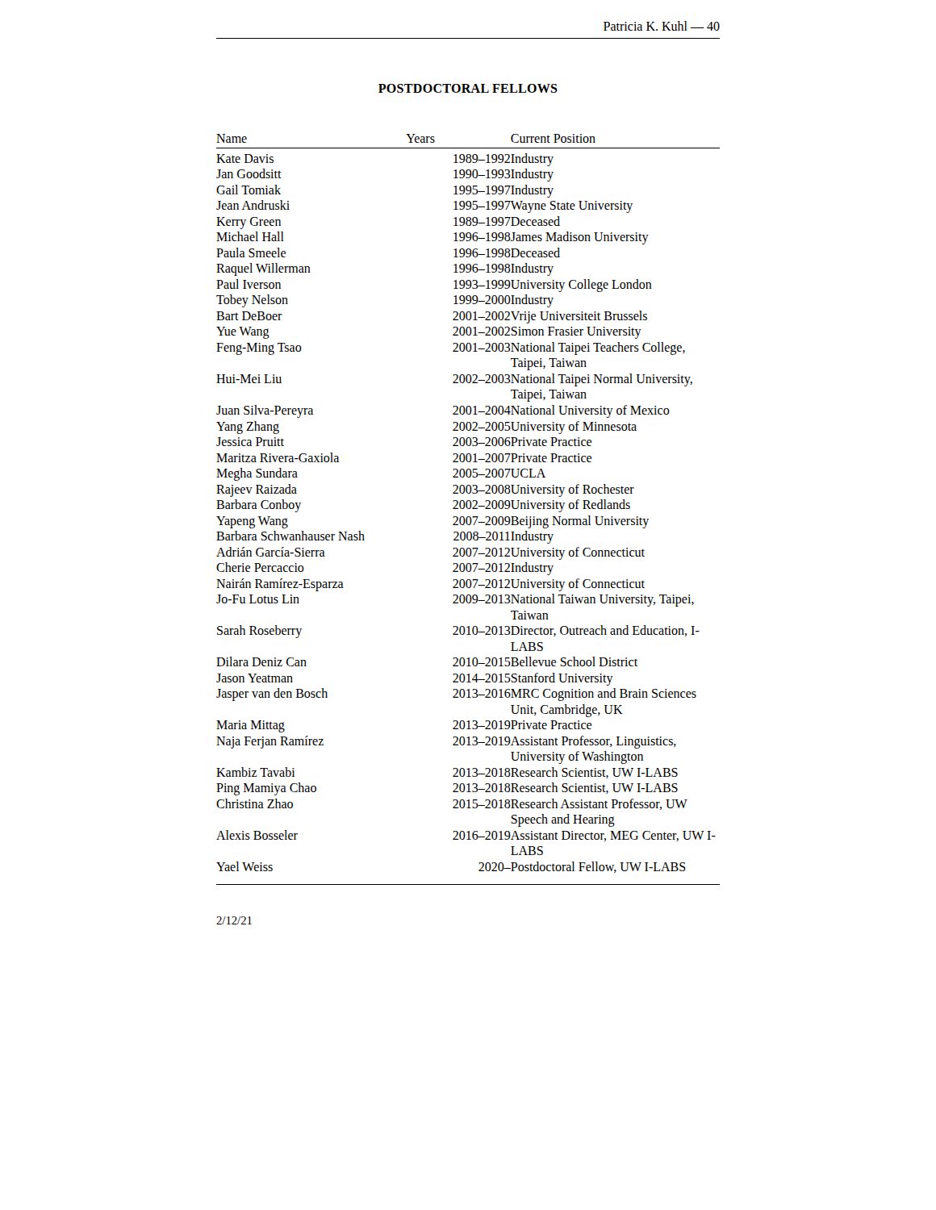Patricia K. Kuhl — 40
POSTDOCTORAL FELLOWS
| Name | Years | Current Position |
| --- | --- | --- |
| Kate Davis | 1989–1992 | Industry |
| Jan Goodsitt | 1990–1993 | Industry |
| Gail Tomiak | 1995–1997 | Industry |
| Jean Andruski | 1995–1997 | Wayne State University |
| Kerry Green | 1989–1997 | Deceased |
| Michael Hall | 1996–1998 | James Madison University |
| Paula Smeele | 1996–1998 | Deceased |
| Raquel Willerman | 1996–1998 | Industry |
| Paul Iverson | 1993–1999 | University College London |
| Tobey Nelson | 1999–2000 | Industry |
| Bart DeBoer | 2001–2002 | Vrije Universiteit Brussels |
| Yue Wang | 2001–2002 | Simon Frasier University |
| Feng-Ming Tsao | 2001–2003 | National Taipei Teachers College, Taipei, Taiwan |
| Hui-Mei Liu | 2002–2003 | National Taipei Normal University, Taipei, Taiwan |
| Juan Silva-Pereyra | 2001–2004 | National University of Mexico |
| Yang Zhang | 2002–2005 | University of Minnesota |
| Jessica Pruitt | 2003–2006 | Private Practice |
| Maritza Rivera-Gaxiola | 2001–2007 | Private Practice |
| Megha Sundara | 2005–2007 | UCLA |
| Rajeev Raizada | 2003–2008 | University of Rochester |
| Barbara Conboy | 2002–2009 | University of Redlands |
| Yapeng Wang | 2007–2009 | Beijing Normal University |
| Barbara Schwanhauser Nash | 2008–2011 | Industry |
| Adrián García-Sierra | 2007–2012 | University of Connecticut |
| Cherie Percaccio | 2007–2012 | Industry |
| Nairán Ramírez-Esparza | 2007–2012 | University of Connecticut |
| Jo-Fu Lotus Lin | 2009–2013 | National Taiwan University, Taipei, Taiwan |
| Sarah Roseberry | 2010–2013 | Director, Outreach and Education, I-LABS |
| Dilara Deniz Can | 2010–2015 | Bellevue School District |
| Jason Yeatman | 2014–2015 | Stanford University |
| Jasper van den Bosch | 2013–2016 | MRC Cognition and Brain Sciences Unit, Cambridge, UK |
| Maria Mittag | 2013–2019 | Private Practice |
| Naja Ferjan Ramírez | 2013–2019 | Assistant Professor, Linguistics, University of Washington |
| Kambiz Tavabi | 2013–2018 | Research Scientist, UW I-LABS |
| Ping Mamiya Chao | 2013–2018 | Research Scientist, UW I-LABS |
| Christina Zhao | 2015–2018 | Research Assistant Professor, UW Speech and Hearing |
| Alexis Bosseler | 2016–2019 | Assistant Director, MEG Center, UW I-LABS |
| Yael Weiss | 2020– | Postdoctoral Fellow, UW I-LABS |
2/12/21